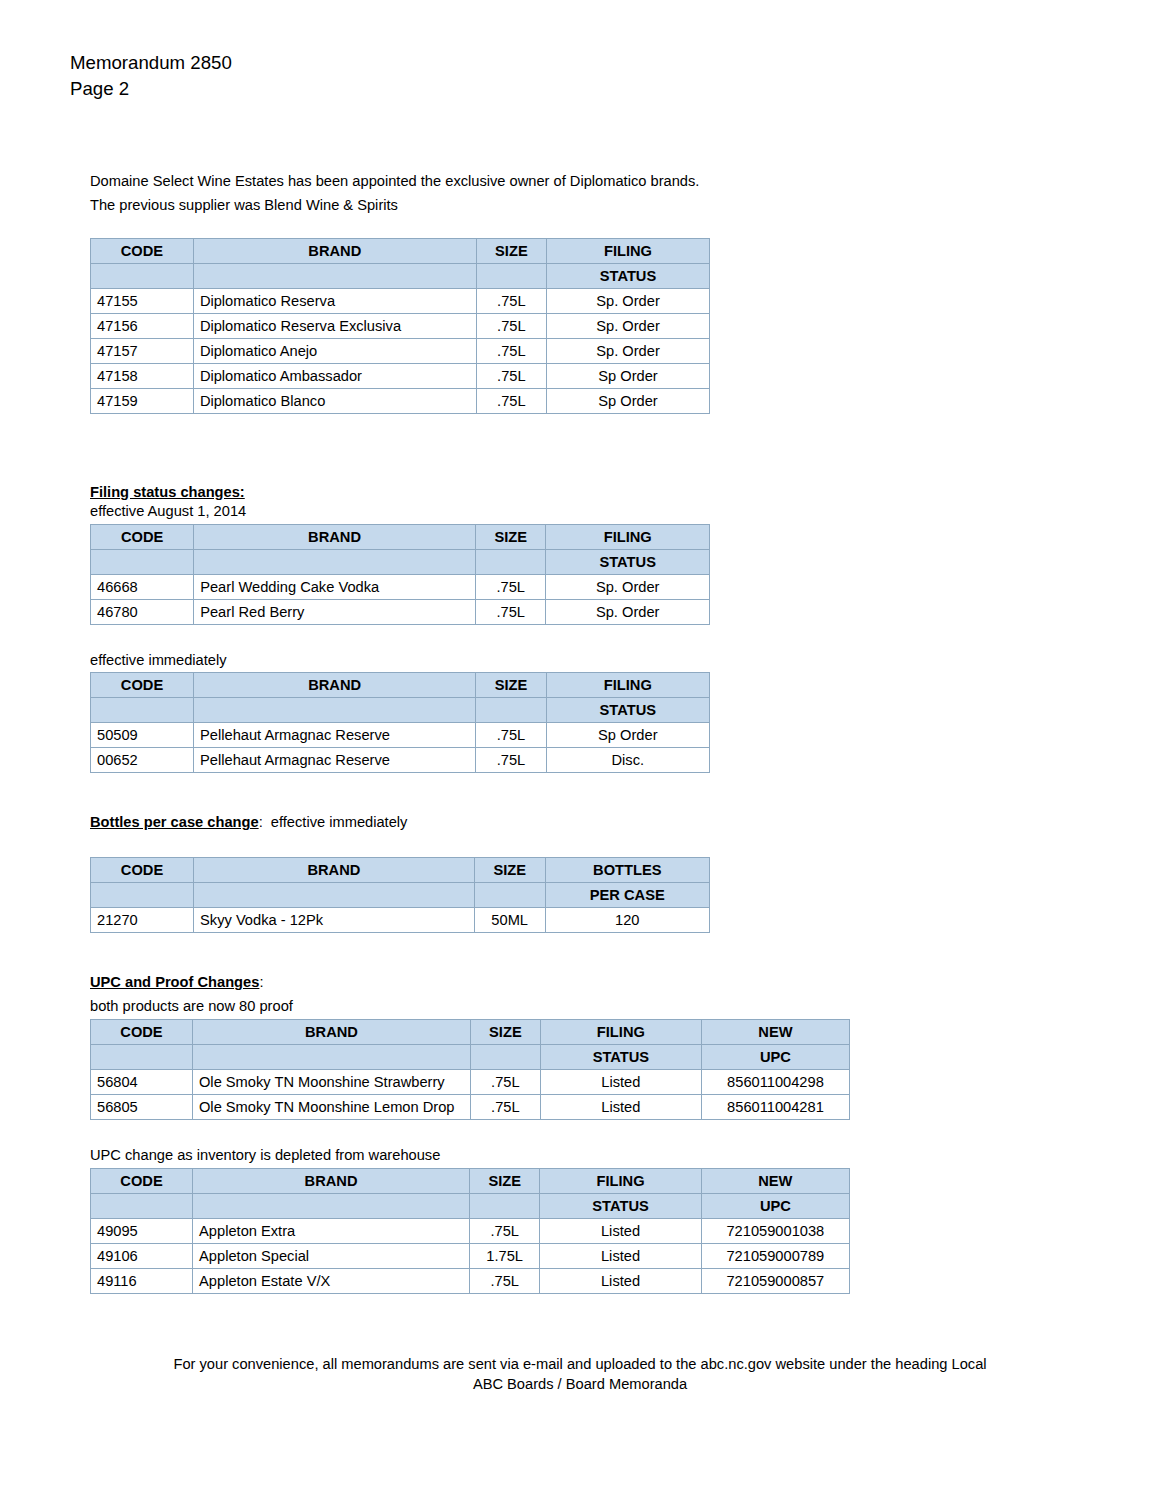Memorandum 2850
Page 2
Domaine Select Wine Estates has been appointed the exclusive owner of Diplomatico brands.
The previous supplier was Blend Wine & Spirits
| CODE | BRAND | SIZE | FILING |
| --- | --- | --- | --- |
| | | | STATUS |
| 47155 | Diplomatico Reserva | .75L | Sp. Order |
| 47156 | Diplomatico Reserva Exclusiva | .75L | Sp. Order |
| 47157 | Diplomatico Anejo | .75L | Sp. Order |
| 47158 | Diplomatico Ambassador | .75L | Sp Order |
| 47159 | Diplomatico Blanco | .75L | Sp Order |
Filing status changes:
effective August 1, 2014
| CODE | BRAND | SIZE | FILING |
| --- | --- | --- | --- |
| | | | STATUS |
| 46668 | Pearl Wedding Cake Vodka | .75L | Sp. Order |
| 46780 | Pearl Red Berry | .75L | Sp. Order |
effective immediately
| CODE | BRAND | SIZE | FILING |
| --- | --- | --- | --- |
| | | | STATUS |
| 50509 | Pellehaut Armagnac Reserve | .75L | Sp Order |
| 00652 | Pellehaut Armagnac Reserve | .75L | Disc. |
Bottles per case change: effective immediately
| CODE | BRAND | SIZE | BOTTLES |
| --- | --- | --- | --- |
| | | | PER CASE |
| 21270 | Skyy Vodka - 12Pk | 50ML | 120 |
UPC and Proof Changes:
both products are now 80 proof
| CODE | BRAND | SIZE | FILING | NEW |
| --- | --- | --- | --- | --- |
| | | | STATUS | UPC |
| 56804 | Ole Smoky TN Moonshine Strawberry | .75L | Listed | 856011004298 |
| 56805 | Ole Smoky TN Moonshine Lemon Drop | .75L | Listed | 856011004281 |
UPC change as inventory is depleted from warehouse
| CODE | BRAND | SIZE | FILING | NEW |
| --- | --- | --- | --- | --- |
| | | | STATUS | UPC |
| 49095 | Appleton Extra | .75L | Listed | 721059001038 |
| 49106 | Appleton Special | 1.75L | Listed | 721059000789 |
| 49116 | Appleton Estate V/X | .75L | Listed | 721059000857 |
For your convenience, all memorandums are sent via e-mail and uploaded to the abc.nc.gov website under the heading Local
ABC Boards / Board Memoranda